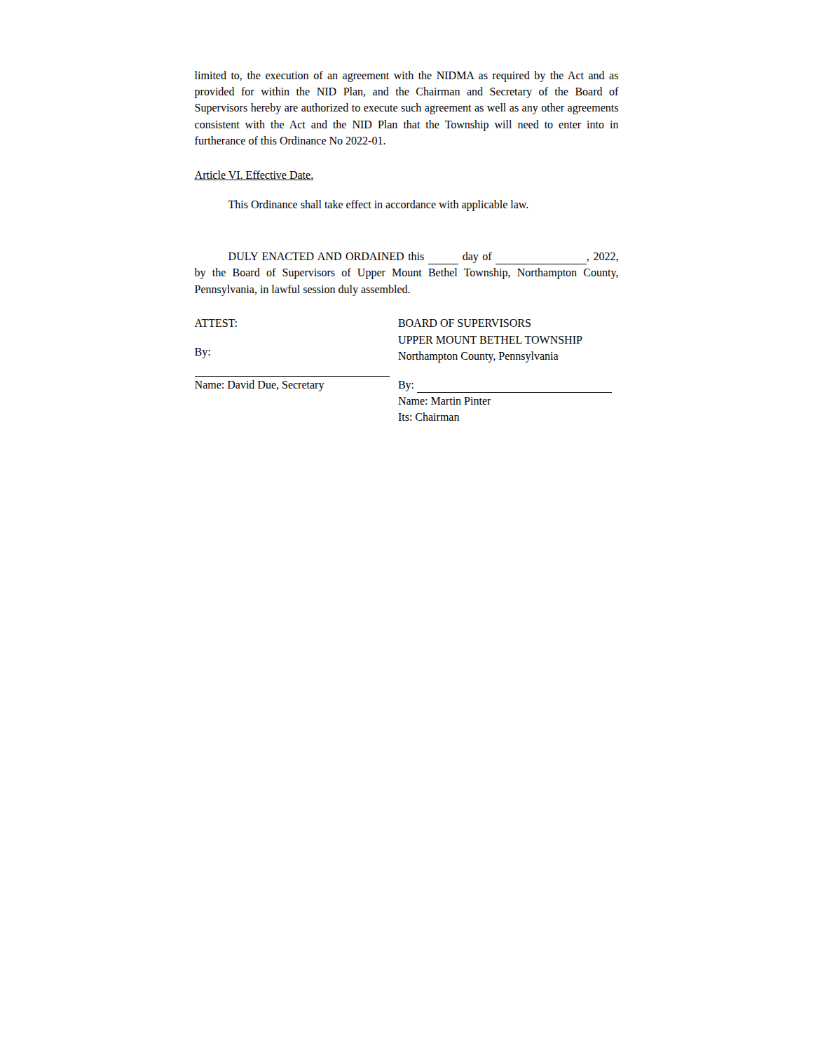limited to, the execution of an agreement with the NIDMA as required by the Act and as provided for within the NID Plan, and the Chairman and Secretary of the Board of Supervisors hereby are authorized to execute such agreement as well as any other agreements consistent with the Act and the NID Plan that the Township will need to enter into in furtherance of this Ordinance No 2022-01.
Article VI. Effective Date.
This Ordinance shall take effect in accordance with applicable law.
DULY ENACTED AND ORDAINED this day of , 2022, by the Board of Supervisors of Upper Mount Bethel Township, Northampton County, Pennsylvania, in lawful session duly assembled.
| ATTEST: By: Name: David Due, Secretary | BOARD OF SUPERVISORS UPPER MOUNT BETHEL TOWNSHIP Northampton County, Pennsylvania By: Name: Martin Pinter Its: Chairman |